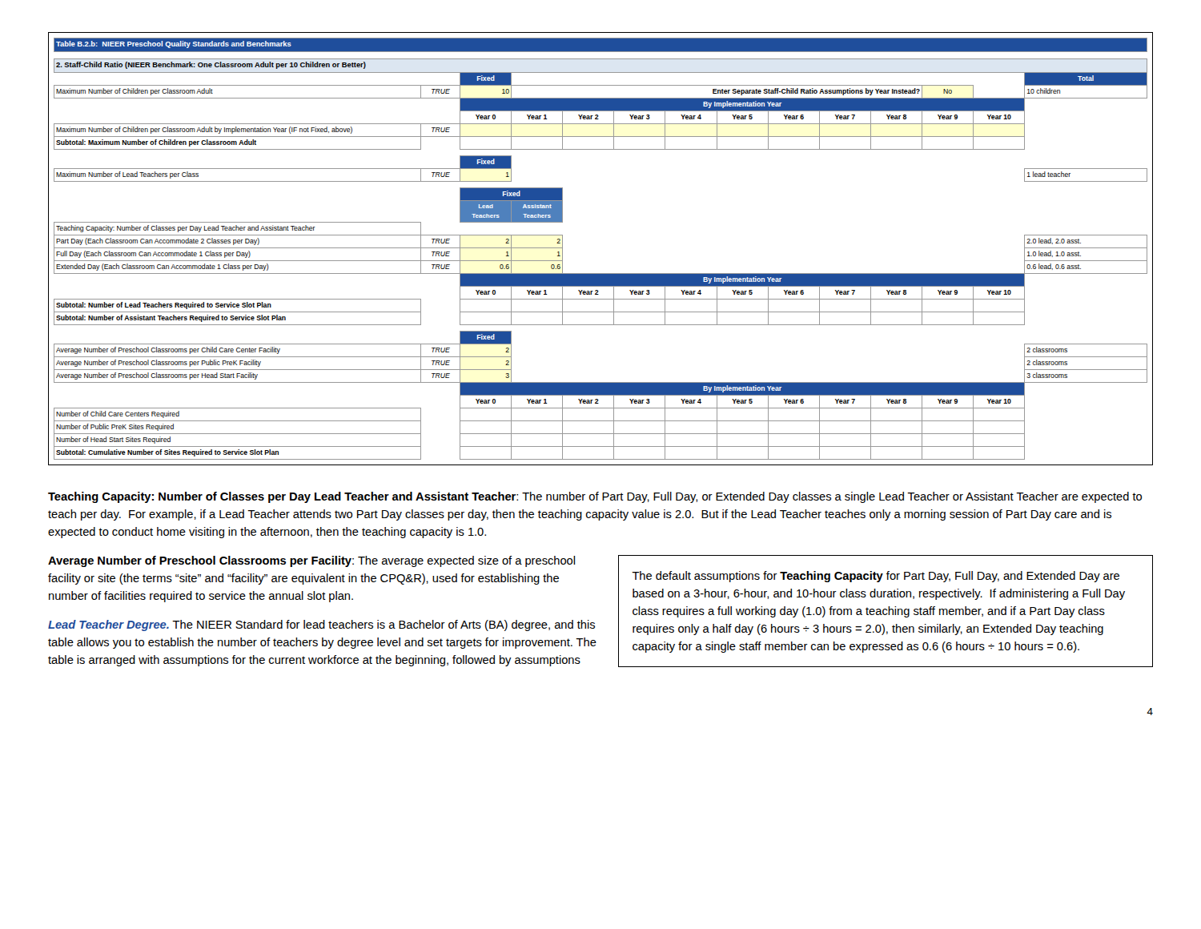| Table B.2.b: NIEER Preschool Quality Standards and Benchmarks |
| 2. Staff-Child Ratio (NIEER Benchmark: One Classroom Adult per 10 Children or Better) |
| | | Fixed | | | Total |
| Maximum Number of Children per Classroom Adult | TRUE | 10 | Enter Separate Staff-Child Ratio Assumptions by Year Instead? | No | | 10 children |
| | | By Implementation Year | |
| | | Year 0 | Year 1 | Year 2 | Year 3 | Year 4 | Year 5 | Year 6 | Year 7 | Year 8 | Year 9 | Year 10 | |
| Maximum Number of Children per Classroom Adult by Implementation Year (IF not Fixed, above) | TRUE | | | | | | | | | | | | |
| Subtotal: Maximum Number of Children per Classroom Adult | | | | | | | | | | | | | |
| | | Fixed | | |
| Maximum Number of Lead Teachers per Class | TRUE | 1 | | 1 lead teacher |
| | | Fixed | | |
| | | Lead Teachers | Assistant Teachers | | |
| Teaching Capacity: Number of Classes per Day Lead Teacher and Assistant Teacher | | | | | |
| Part Day (Each Classroom Can Accommodate 2 Classes per Day) | TRUE | 2 | 2 | | 2.0 lead, 2.0 asst. |
| Full Day (Each Classroom Can Accommodate 1 Class per Day) | TRUE | 1 | 1 | | 1.0 lead, 1.0 asst. |
| Extended Day (Each Classroom Can Accommodate 1 Class per Day) | TRUE | 0.6 | 0.6 | | 0.6 lead, 0.6 asst. |
| | | By Implementation Year | |
| | | Year 0 | Year 1 | Year 2 | Year 3 | Year 4 | Year 5 | Year 6 | Year 7 | Year 8 | Year 9 | Year 10 | |
| Subtotal: Number of Lead Teachers Required to Service Slot Plan | | | | | | | | | | | | | |
| Subtotal: Number of Assistant Teachers Required to Service Slot Plan | | | | | | | | | | | | | |
| | | Fixed | | |
| Average Number of Preschool Classrooms per Child Care Center Facility | TRUE | 2 | | 2 classrooms |
| Average Number of Preschool Classrooms per Public PreK Facility | TRUE | 2 | | 2 classrooms |
| Average Number of Preschool Classrooms per Head Start Facility | TRUE | 3 | | 3 classrooms |
| | | By Implementation Year | |
| | | Year 0 | Year 1 | Year 2 | Year 3 | Year 4 | Year 5 | Year 6 | Year 7 | Year 8 | Year 9 | Year 10 | |
| Number of Child Care Centers Required | | | | | | | | | | | | | |
| Number of Public PreK Sites Required | | | | | | | | | | | | | |
| Number of Head Start Sites Required | | | | | | | | | | | | | |
| Subtotal: Cumulative Number of Sites Required to Service Slot Plan | | | | | | | | | | | | | |
Teaching Capacity: Number of Classes per Day Lead Teacher and Assistant Teacher: The number of Part Day, Full Day, or Extended Day classes a single Lead Teacher or Assistant Teacher are expected to teach per day. For example, if a Lead Teacher attends two Part Day classes per day, then the teaching capacity value is 2.0. But if the Lead Teacher teaches only a morning session of Part Day care and is expected to conduct home visiting in the afternoon, then the teaching capacity is 1.0.
Average Number of Preschool Classrooms per Facility: The average expected size of a preschool facility or site (the terms “site” and “facility” are equivalent in the CPQ&R), used for establishing the number of facilities required to service the annual slot plan.
Lead Teacher Degree. The NIEER Standard for lead teachers is a Bachelor of Arts (BA) degree, and this table allows you to establish the number of teachers by degree level and set targets for improvement. The table is arranged with assumptions for the current workforce at the beginning, followed by assumptions
The default assumptions for Teaching Capacity for Part Day, Full Day, and Extended Day are based on a 3-hour, 6-hour, and 10-hour class duration, respectively. If administering a Full Day class requires a full working day (1.0) from a teaching staff member, and if a Part Day class requires only a half day (6 hours ÷ 3 hours = 2.0), then similarly, an Extended Day teaching capacity for a single staff member can be expressed as 0.6 (6 hours ÷ 10 hours = 0.6).
4